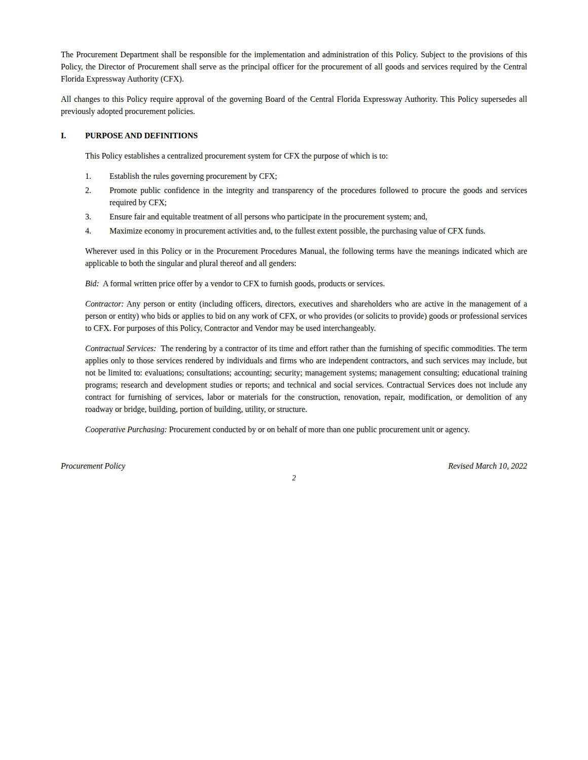The Procurement Department shall be responsible for the implementation and administration of this Policy. Subject to the provisions of this Policy, the Director of Procurement shall serve as the principal officer for the procurement of all goods and services required by the Central Florida Expressway Authority (CFX).
All changes to this Policy require approval of the governing Board of the Central Florida Expressway Authority. This Policy supersedes all previously adopted procurement policies.
I. PURPOSE AND DEFINITIONS
This Policy establishes a centralized procurement system for CFX the purpose of which is to:
1. Establish the rules governing procurement by CFX;
2. Promote public confidence in the integrity and transparency of the procedures followed to procure the goods and services required by CFX;
3. Ensure fair and equitable treatment of all persons who participate in the procurement system; and,
4. Maximize economy in procurement activities and, to the fullest extent possible, the purchasing value of CFX funds.
Wherever used in this Policy or in the Procurement Procedures Manual, the following terms have the meanings indicated which are applicable to both the singular and plural thereof and all genders:
Bid: A formal written price offer by a vendor to CFX to furnish goods, products or services.
Contractor: Any person or entity (including officers, directors, executives and shareholders who are active in the management of a person or entity) who bids or applies to bid on any work of CFX, or who provides (or solicits to provide) goods or professional services to CFX. For purposes of this Policy, Contractor and Vendor may be used interchangeably.
Contractual Services: The rendering by a contractor of its time and effort rather than the furnishing of specific commodities. The term applies only to those services rendered by individuals and firms who are independent contractors, and such services may include, but not be limited to: evaluations; consultations; accounting; security; management systems; management consulting; educational training programs; research and development studies or reports; and technical and social services. Contractual Services does not include any contract for furnishing of services, labor or materials for the construction, renovation, repair, modification, or demolition of any roadway or bridge, building, portion of building, utility, or structure.
Cooperative Purchasing: Procurement conducted by or on behalf of more than one public procurement unit or agency.
Procurement Policy Revised March 10, 2022
2